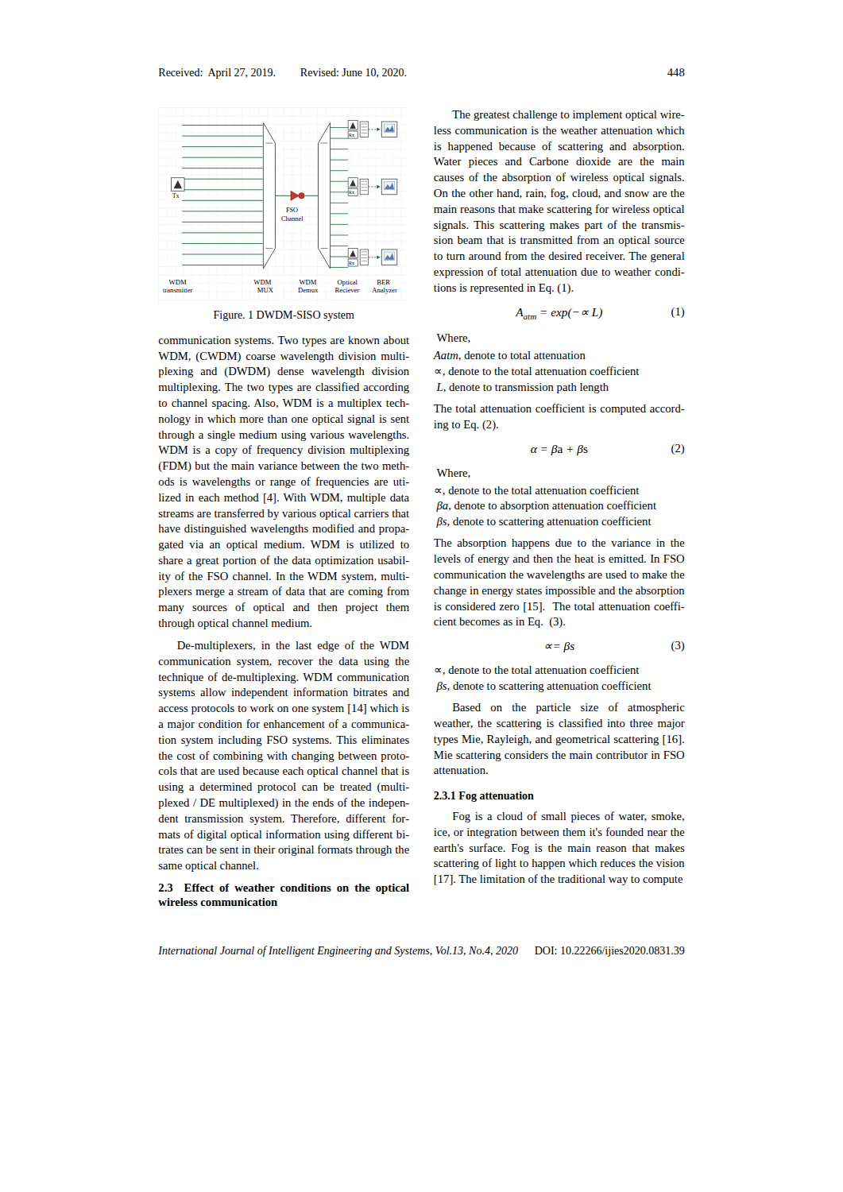Received: April 27, 2019. Revised: June 10, 2020.
448
Tx FSO Channel Rx Rx Rx WDM transmitter WDM MUX WDM Demux Optical Reciever BER Analyzer
Figure. 1 DWDM-SISO system
communication systems. Two types are known about WDM, (CWDM) coarse wavelength division multiplexing and (DWDM) dense wavelength division multiplexing. The two types are classified according to channel spacing. Also, WDM is a multiplex technology in which more than one optical signal is sent through a single medium using various wavelengths. WDM is a copy of frequency division multiplexing (FDM) but the main variance between the two methods is wavelengths or range of frequencies are utilized in each method [4]. With WDM, multiple data streams are transferred by various optical carriers that have distinguished wavelengths modified and propagated via an optical medium. WDM is utilized to share a great portion of the data optimization usability of the FSO channel. In the WDM system, multiplexers merge a stream of data that are coming from many sources of optical and then project them through optical channel medium.
De-multiplexers, in the last edge of the WDM communication system, recover the data using the technique of de-multiplexing. WDM communication systems allow independent information bitrates and access protocols to work on one system [14] which is a major condition for enhancement of a communication system including FSO systems. This eliminates the cost of combining with changing between protocols that are used because each optical channel that is using a determined protocol can be treated (multiplexed / DE multiplexed) in the ends of the independent transmission system. Therefore, different formats of digital optical information using different bitrates can be sent in their original formats through the same optical channel.
2.3 Effect of weather conditions on the optical wireless communication
The greatest challenge to implement optical wireless communication is the weather attenuation which is happened because of scattering and absorption. Water pieces and Carbone dioxide are the main causes of the absorption of wireless optical signals. On the other hand, rain, fog, cloud, and snow are the main reasons that make scattering for wireless optical signals. This scattering makes part of the transmission beam that is transmitted from an optical source to turn around from the desired receiver. The general expression of total attenuation due to weather conditions is represented in Eq. (1).
Aatm = exp(−∝ L)
(1)
Where,
Aatm, denote to total attenuation
∝, denote to the total attenuation coefficient
L, denote to transmission path length
The total attenuation coefficient is computed according to Eq. (2).
α = βa + βs
(2)
Where,
∝, denote to the total attenuation coefficient
βa, denote to absorption attenuation coefficient
βs, denote to scattering attenuation coefficient
The absorption happens due to the variance in the levels of energy and then the heat is emitted. In FSO communication the wavelengths are used to make the change in energy states impossible and the absorption is considered zero [15]. The total attenuation coefficient becomes as in Eq. (3).
∝= βs
(3)
∝, denote to the total attenuation coefficient
βs, denote to scattering attenuation coefficient
Based on the particle size of atmospheric weather, the scattering is classified into three major types Mie, Rayleigh, and geometrical scattering [16]. Mie scattering considers the main contributor in FSO attenuation.
2.3.1 Fog attenuation
Fog is a cloud of small pieces of water, smoke, ice, or integration between them it's founded near the earth's surface. Fog is the main reason that makes scattering of light to happen which reduces the vision [17]. The limitation of the traditional way to compute
International Journal of Intelligent Engineering and Systems, Vol.13, No.4, 2020
DOI: 10.22266/ijies2020.0831.39